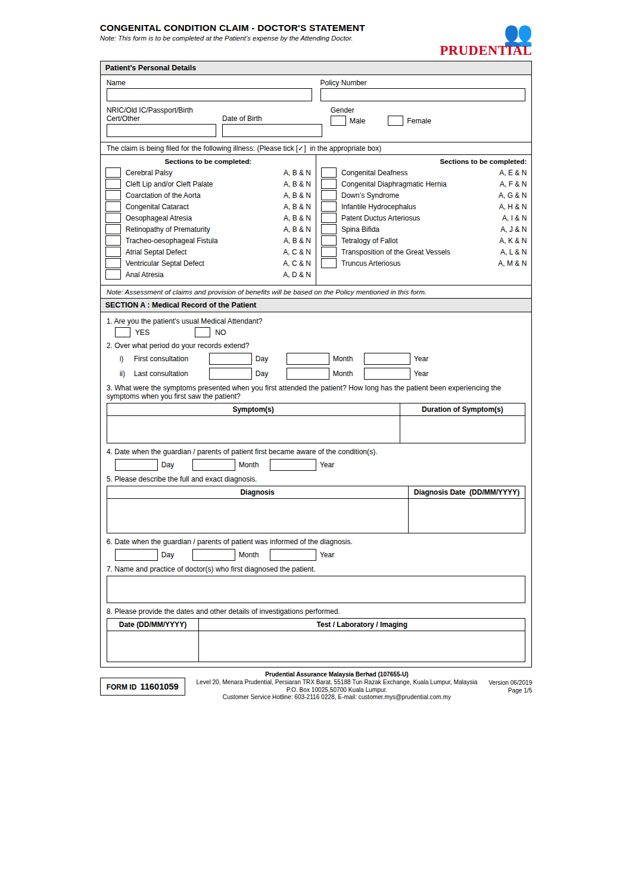CONGENITAL CONDITION CLAIM - DOCTOR'S STATEMENT
Note: This form is to be completed at the Patient’s expense by the Attending Doctor.
👥
PRUDENTIAL
Patient's Personal Details
Name
Policy Number
NRIC/Old IC/Passport/Birth Cert/Other
Date of Birth
Gender
Male Female
The claim is being filed for the following illness: (Please tick [✓] in the appropriate box)
Sections to be completed:
| | Cerebral Palsy | A, B & N |
| | Cleft Lip and/or Cleft Palate | A, B & N |
| | Coarctation of the Aorta | A, B & N |
| | Congenital Cataract | A, B & N |
| | Oesophageal Atresia | A, B & N |
| | Retinopathy of Prematurity | A, B & N |
| | Tracheo-oesophageal Fistula | A, B & N |
| | Atrial Septal Defect | A, C & N |
| | Ventricular Septal Defect | A, C & N |
| | Anal Atresia | A, D & N |
Sections to be completed:
| | Congenital Deafness | A, E & N |
| | Congenital Diaphragmatic Hernia | A, F & N |
| | Down’s Syndrome | A, G & N |
| | Infantile Hydrocephalus | A, H & N |
| | Patent Ductus Arteriosus | A, I & N |
| | Spina Bifida | A, J & N |
| | Tetralogy of Fallot | A, K & N |
| | Transposition of the Great Vessels | A, L & N |
| | Truncus Arteriosus | A, M & N |
Note: Assessment of claims and provision of benefits will be based on the Policy mentioned in this form.
SECTION A : Medical Record of the Patient
1. Are you the patient's usual Medical Attendant?
YES NO
2. Over what period do your records extend?
i) First consultation Day Month Year
ii) Last consultation Day Month Year
3. What were the symptoms presented when you first attended the patient? How long has the patient been experiencing the symptoms when you first saw the patient?
| Symptom(s) | Duration of Symptom(s) |
| --- | --- |
4. Date when the guardian / parents of patient first became aware of the condition(s).
Day Month Year
5. Please describe the full and exact diagnosis.
| Diagnosis | Diagnosis Date (DD/MM/YYYY) |
| --- | --- |
6. Date when the guardian / parents of patient was informed of the diagnosis.
Day Month Year
7. Name and practice of doctor(s) who first diagnosed the patient.
8. Please provide the dates and other details of investigations performed.
| Date (DD/MM/YYYY) | Test / Laboratory / Imaging |
| --- | --- |
FORM ID11601059
Prudential Assurance Malaysia Berhad (107655-U)
Level 20, Menara Prudential, Persiaran TRX Barat, 55188 Tun Razak Exchange, Kuala Lumpur, Malaysia P.O. Box 10025,50700 Kuala Lumpur.
Customer Service Hotline: 603-2116 0228, E-mail: customer.mys@prudential.com.my
Version 06/2019
Page 1/5